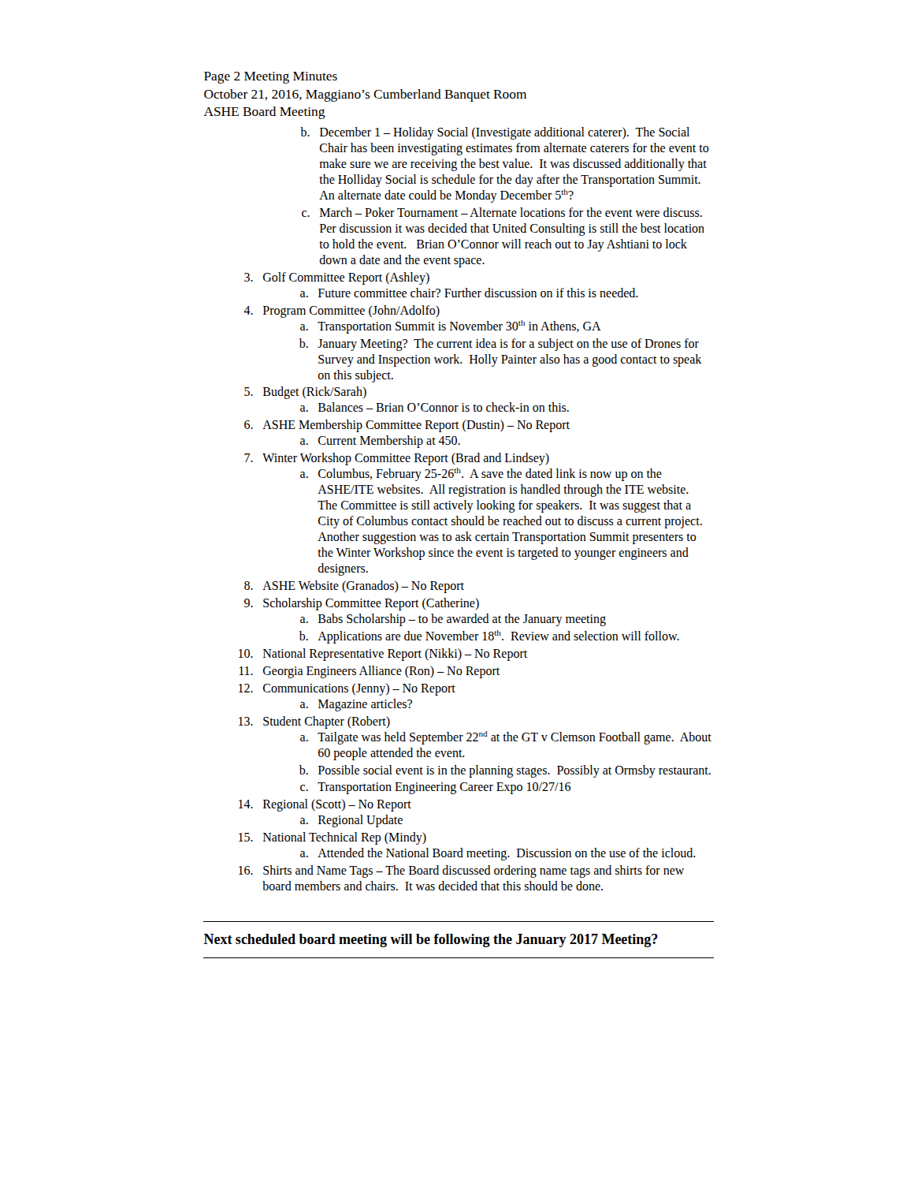Page 2 Meeting Minutes
October 21, 2016, Maggiano’s Cumberland Banquet Room
ASHE Board Meeting
December 1 – Holiday Social (Investigate additional caterer). The Social Chair has been investigating estimates from alternate caterers for the event to make sure we are receiving the best value. It was discussed additionally that the Holliday Social is schedule for the day after the Transportation Summit. An alternate date could be Monday December 5th?
March – Poker Tournament – Alternate locations for the event were discuss. Per discussion it was decided that United Consulting is still the best location to hold the event. Brian O’Connor will reach out to Jay Ashtiani to lock down a date and the event space.
Golf Committee Report (Ashley)
Future committee chair? Further discussion on if this is needed.
Program Committee (John/Adolfo)
Transportation Summit is November 30th in Athens, GA
January Meeting? The current idea is for a subject on the use of Drones for Survey and Inspection work. Holly Painter also has a good contact to speak on this subject.
Budget (Rick/Sarah)
Balances – Brian O’Connor is to check-in on this.
ASHE Membership Committee Report (Dustin) – No Report
Current Membership at 450.
Winter Workshop Committee Report (Brad and Lindsey)
Columbus, February 25-26th. A save the dated link is now up on the ASHE/ITE websites. All registration is handled through the ITE website. The Committee is still actively looking for speakers. It was suggest that a City of Columbus contact should be reached out to discuss a current project. Another suggestion was to ask certain Transportation Summit presenters to the Winter Workshop since the event is targeted to younger engineers and designers.
ASHE Website (Granados) – No Report
Scholarship Committee Report (Catherine)
Babs Scholarship – to be awarded at the January meeting
Applications are due November 18th. Review and selection will follow.
National Representative Report (Nikki) – No Report
Georgia Engineers Alliance (Ron) – No Report
Communications (Jenny) – No Report
Magazine articles?
Student Chapter (Robert)
Tailgate was held September 22nd at the GT v Clemson Football game. About 60 people attended the event.
Possible social event is in the planning stages. Possibly at Ormsby restaurant.
Transportation Engineering Career Expo 10/27/16
Regional (Scott) – No Report
Regional Update
National Technical Rep (Mindy)
Attended the National Board meeting. Discussion on the use of the icloud.
Shirts and Name Tags – The Board discussed ordering name tags and shirts for new board members and chairs. It was decided that this should be done.
Next scheduled board meeting will be following the January 2017 Meeting?